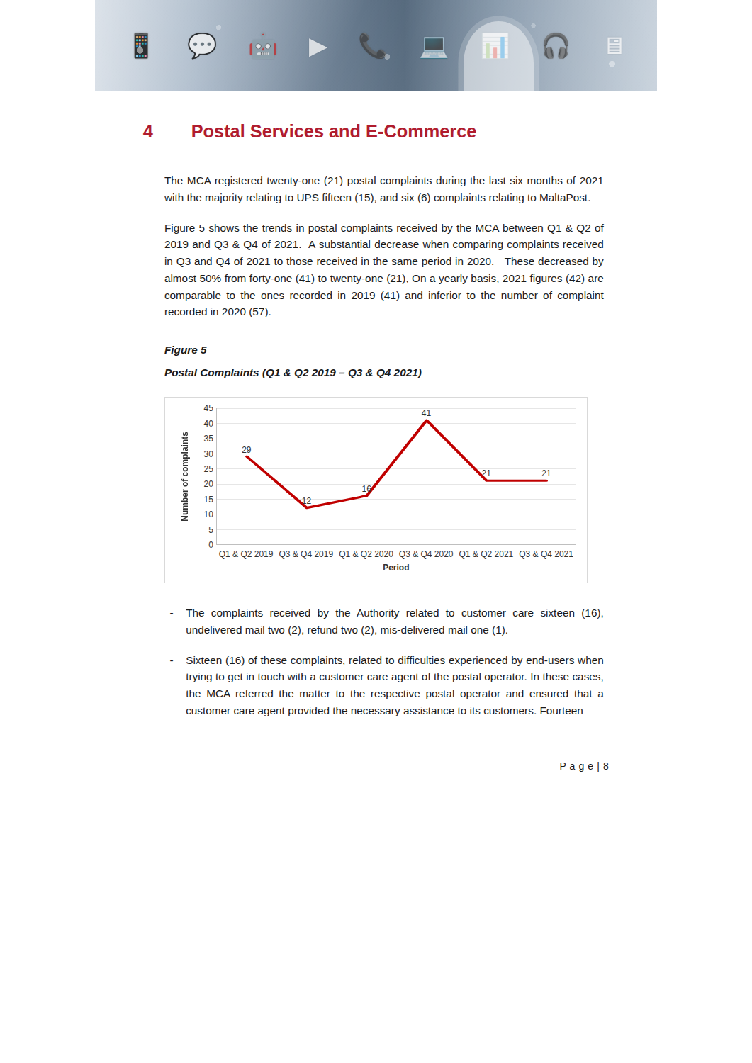📱 💬 🤖 ▶ 📞 💻 📊 🎧 🖥
4 Postal Services and E-Commerce
The MCA registered twenty-one (21) postal complaints during the last six months of 2021 with the majority relating to UPS fifteen (15), and six (6) complaints relating to MaltaPost.
Figure 5 shows the trends in postal complaints received by the MCA between Q1 & Q2 of 2019 and Q3 & Q4 of 2021. A substantial decrease when comparing complaints received in Q3 and Q4 of 2021 to those received in the same period in 2020. These decreased by almost 50% from forty-one (41) to twenty-one (21), On a yearly basis, 2021 figures (42) are comparable to the ones recorded in 2019 (41) and inferior to the number of complaint recorded in 2020 (57).
Figure 5
Postal Complaints (Q1 & Q2 2019 – Q3 & Q4 2021)
Number of complaints
45
40
35
30
25
20
15
10
5
0
29
12
16
41
21
21
Q1 & Q2 2019
Q3 & Q4 2019
Q1 & Q2 2020
Q3 & Q4 2020
Q1 & Q2 2021
Q3 & Q4 2021
Period
The complaints received by the Authority related to customer care sixteen (16), undelivered mail two (2), refund two (2), mis-delivered mail one (1).
Sixteen (16) of these complaints, related to difficulties experienced by end-users when trying to get in touch with a customer care agent of the postal operator. In these cases, the MCA referred the matter to the respective postal operator and ensured that a customer care agent provided the necessary assistance to its customers. Fourteen
P a g e | 8